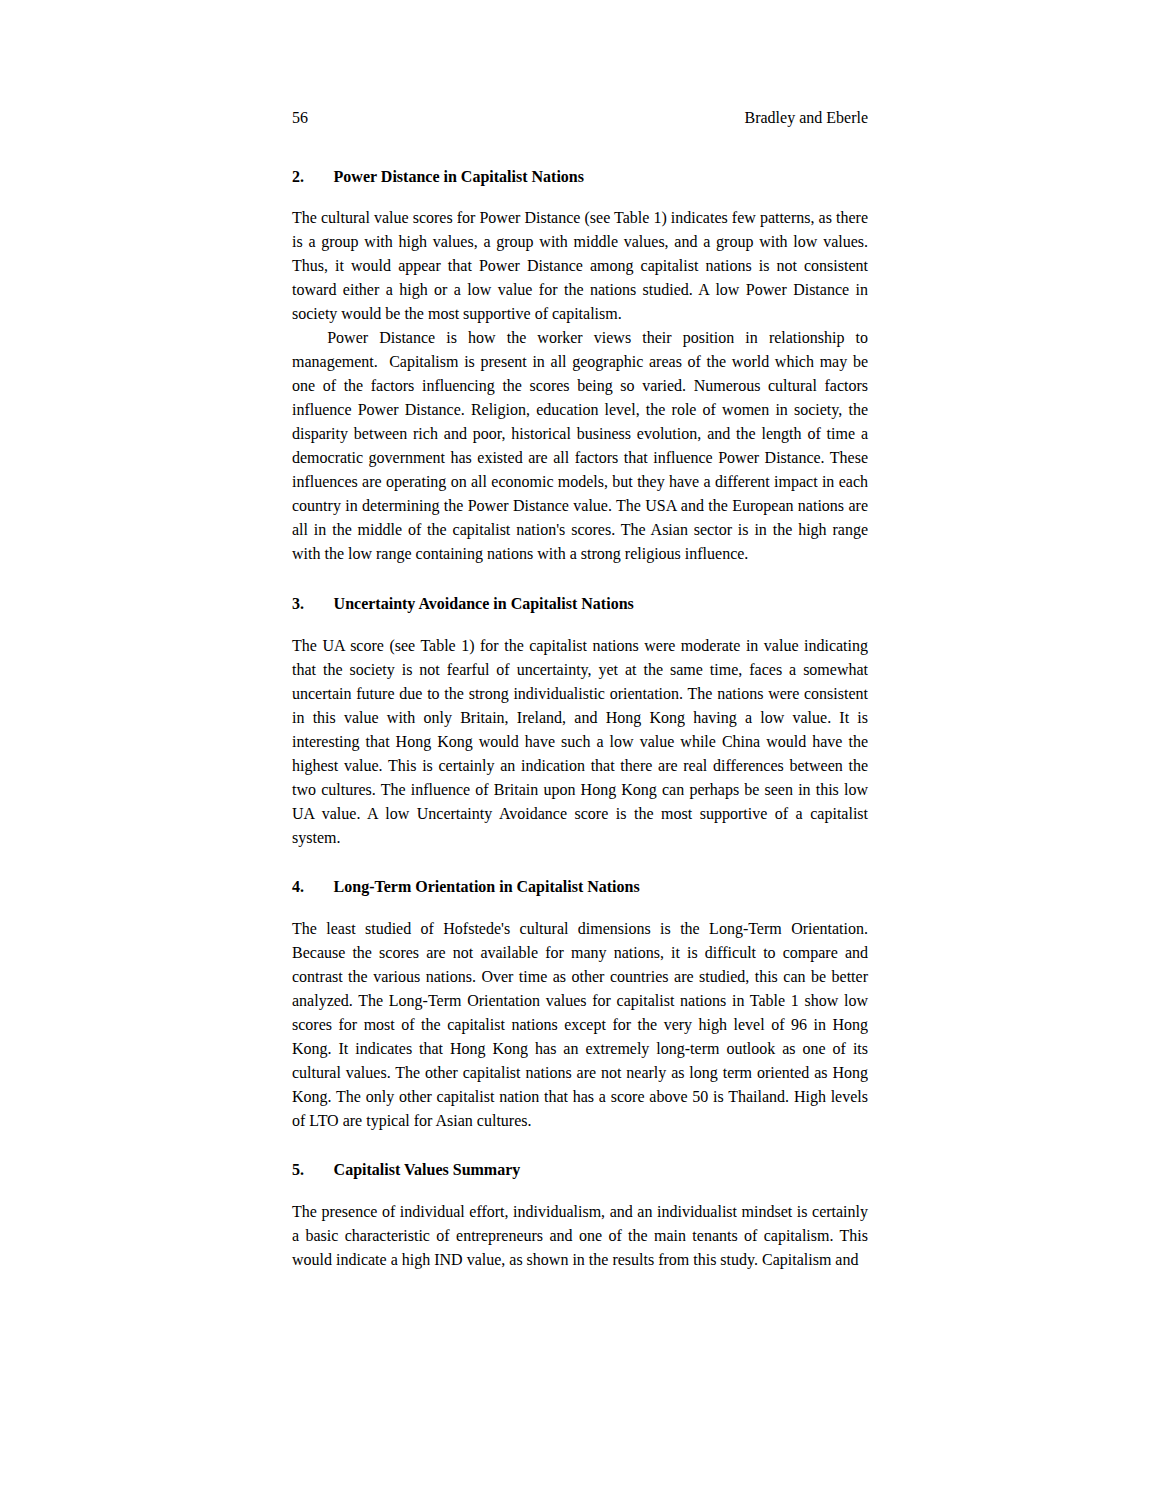56
Bradley and Eberle
2. Power Distance in Capitalist Nations
The cultural value scores for Power Distance (see Table 1) indicates few patterns, as there is a group with high values, a group with middle values, and a group with low values. Thus, it would appear that Power Distance among capitalist nations is not consistent toward either a high or a low value for the nations studied. A low Power Distance in society would be the most supportive of capitalism.
Power Distance is how the worker views their position in relationship to management. Capitalism is present in all geographic areas of the world which may be one of the factors influencing the scores being so varied. Numerous cultural factors influence Power Distance. Religion, education level, the role of women in society, the disparity between rich and poor, historical business evolution, and the length of time a democratic government has existed are all factors that influence Power Distance. These influences are operating on all economic models, but they have a different impact in each country in determining the Power Distance value. The USA and the European nations are all in the middle of the capitalist nation's scores. The Asian sector is in the high range with the low range containing nations with a strong religious influence.
3. Uncertainty Avoidance in Capitalist Nations
The UA score (see Table 1) for the capitalist nations were moderate in value indicating that the society is not fearful of uncertainty, yet at the same time, faces a somewhat uncertain future due to the strong individualistic orientation. The nations were consistent in this value with only Britain, Ireland, and Hong Kong having a low value. It is interesting that Hong Kong would have such a low value while China would have the highest value. This is certainly an indication that there are real differences between the two cultures. The influence of Britain upon Hong Kong can perhaps be seen in this low UA value. A low Uncertainty Avoidance score is the most supportive of a capitalist system.
4. Long-Term Orientation in Capitalist Nations
The least studied of Hofstede's cultural dimensions is the Long-Term Orientation. Because the scores are not available for many nations, it is difficult to compare and contrast the various nations. Over time as other countries are studied, this can be better analyzed. The Long-Term Orientation values for capitalist nations in Table 1 show low scores for most of the capitalist nations except for the very high level of 96 in Hong Kong. It indicates that Hong Kong has an extremely long-term outlook as one of its cultural values. The other capitalist nations are not nearly as long term oriented as Hong Kong. The only other capitalist nation that has a score above 50 is Thailand. High levels of LTO are typical for Asian cultures.
5. Capitalist Values Summary
The presence of individual effort, individualism, and an individualist mindset is certainly a basic characteristic of entrepreneurs and one of the main tenants of capitalism. This would indicate a high IND value, as shown in the results from this study. Capitalism and